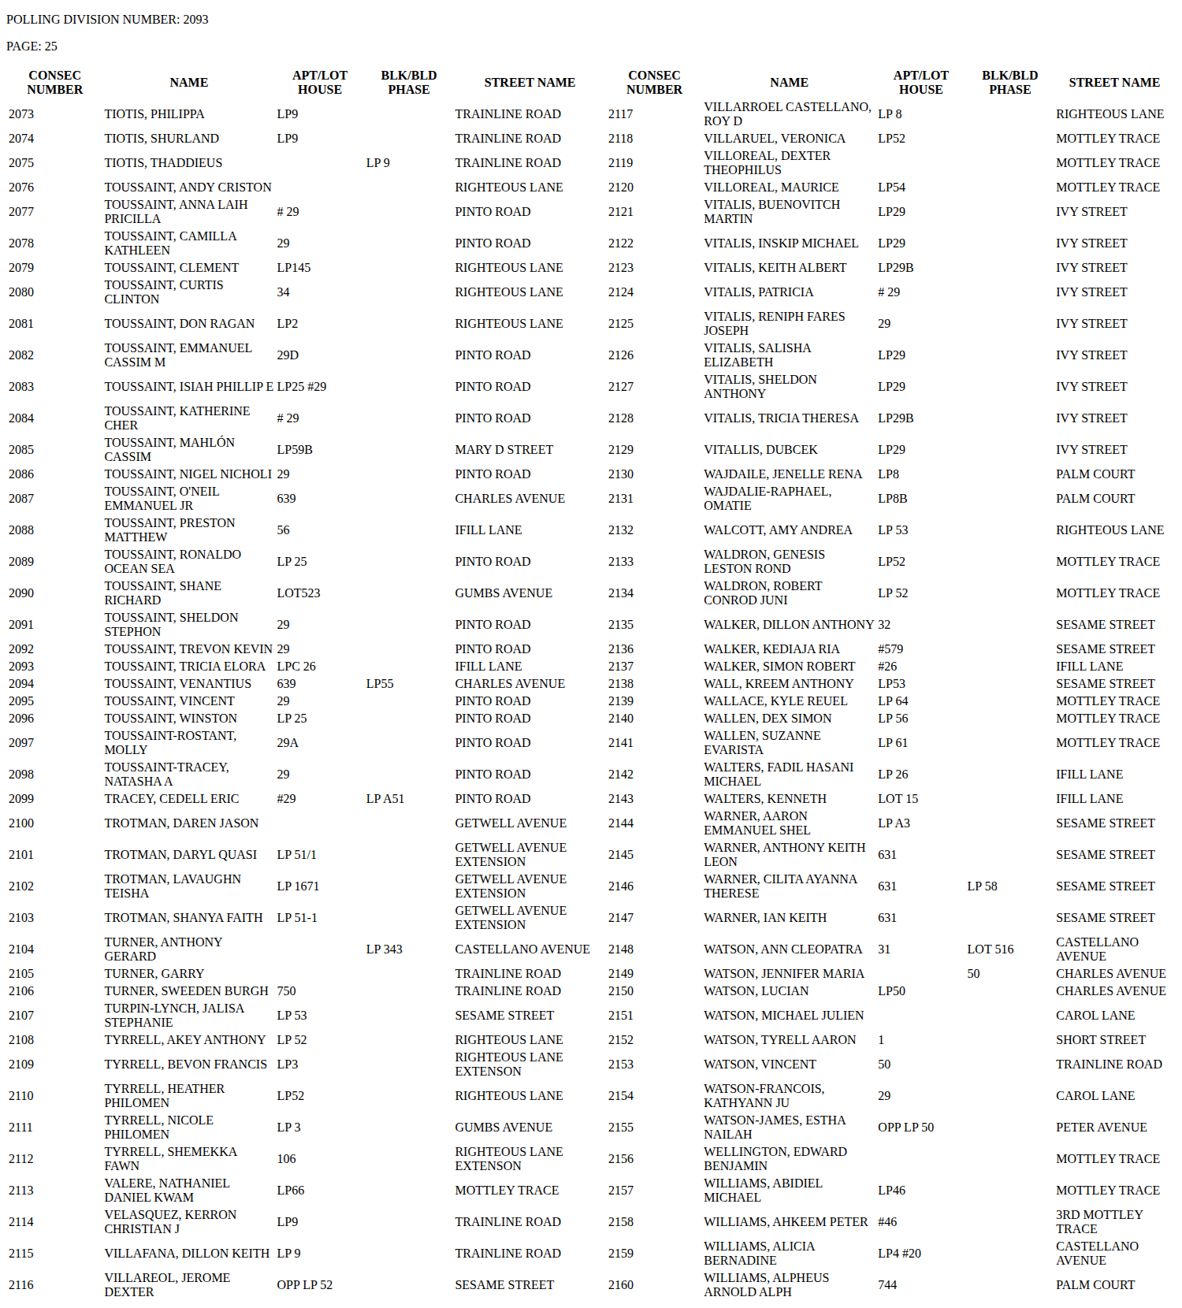POLLING DIVISION NUMBER: 2093
PAGE: 25
| CONSEC NUMBER | NAME | APT/LOT HOUSE | BLK/BLD PHASE | STREET NAME | CONSEC NUMBER | NAME | APT/LOT HOUSE | BLK/BLD PHASE | STREET NAME |
| --- | --- | --- | --- | --- | --- | --- | --- | --- | --- |
| 2073 | TIOTIS, PHILIPPA | LP9 | | TRAINLINE ROAD | 2117 | VILLARROEL CASTELLANO, ROY D | LP 8 | | RIGHTEOUS LANE |
| 2074 | TIOTIS, SHURLAND | LP9 | | TRAINLINE ROAD | 2118 | VILLARUEL, VERONICA | LP52 | | MOTTLEY TRACE |
| 2075 | TIOTIS, THADDIEUS | | LP 9 | TRAINLINE ROAD | 2119 | VILLOREAL, DEXTER THEOPHILUS | | | MOTTLEY TRACE |
| 2076 | TOUSSAINT, ANDY CRISTON | | | RIGHTEOUS LANE | 2120 | VILLOREAL, MAURICE | LP54 | | MOTTLEY TRACE |
| 2077 | TOUSSAINT, ANNA LAIH PRICILLA | # 29 | | PINTO ROAD | 2121 | VITALIS, BUENOVITCH MARTIN | LP29 | | IVY STREET |
| 2078 | TOUSSAINT, CAMILLA KATHLEEN | 29 | | PINTO ROAD | 2122 | VITALIS, INSKIP MICHAEL | LP29 | | IVY STREET |
| 2079 | TOUSSAINT, CLEMENT | LP145 | | RIGHTEOUS LANE | 2123 | VITALIS, KEITH ALBERT | LP29B | | IVY STREET |
| 2080 | TOUSSAINT, CURTIS CLINTON | 34 | | RIGHTEOUS LANE | 2124 | VITALIS, PATRICIA | # 29 | | IVY STREET |
| 2081 | TOUSSAINT, DON RAGAN | LP2 | | RIGHTEOUS LANE | 2125 | VITALIS, RENIPH FARES JOSEPH | 29 | | IVY STREET |
| 2082 | TOUSSAINT, EMMANUEL CASSIM M | 29D | | PINTO ROAD | 2126 | VITALIS, SALISHA ELIZABETH | LP29 | | IVY STREET |
| 2083 | TOUSSAINT, ISIAH PHILLIP E | LP25 #29 | | PINTO ROAD | 2127 | VITALIS, SHELDON ANTHONY | LP29 | | IVY STREET |
| 2084 | TOUSSAINT, KATHERINE CHER | # 29 | | PINTO ROAD | 2128 | VITALIS, TRICIA THERESA | LP29B | | IVY STREET |
| 2085 | TOUSSAINT, MAHLÓN CASSIM | LP59B | | MARY D STREET | 2129 | VITALLIS, DUBCEK | LP29 | | IVY STREET |
| 2086 | TOUSSAINT, NIGEL NICHOLI | 29 | | PINTO ROAD | 2130 | WAJDAILE, JENELLE RENA | LP8 | | PALM COURT |
| 2087 | TOUSSAINT, O'NEIL EMMANUEL JR | 639 | | CHARLES AVENUE | 2131 | WAJDALIE-RAPHAEL, OMATIE | LP8B | | PALM COURT |
| 2088 | TOUSSAINT, PRESTON MATTHEW | 56 | | IFILL LANE | 2132 | WALCOTT, AMY ANDREA | LP 53 | | RIGHTEOUS LANE |
| 2089 | TOUSSAINT, RONALDO OCEAN SEA | LP 25 | | PINTO ROAD | 2133 | WALDRON, GENESIS LESTON ROND | LP52 | | MOTTLEY TRACE |
| 2090 | TOUSSAINT, SHANE RICHARD | LOT523 | | GUMBS AVENUE | 2134 | WALDRON, ROBERT CONROD JUNI | LP 52 | | MOTTLEY TRACE |
| 2091 | TOUSSAINT, SHELDON STEPHON | 29 | | PINTO ROAD | 2135 | WALKER, DILLON ANTHONY | 32 | | SESAME STREET |
| 2092 | TOUSSAINT, TREVON KEVIN | 29 | | PINTO ROAD | 2136 | WALKER, KEDIAJA RIA | #579 | | SESAME STREET |
| 2093 | TOUSSAINT, TRICIA ELORA | LPC 26 | | IFILL LANE | 2137 | WALKER, SIMON ROBERT | #26 | | IFILL LANE |
| 2094 | TOUSSAINT, VENANTIUS | 639 | LP55 | CHARLES AVENUE | 2138 | WALL, KREEM ANTHONY | LP53 | | SESAME STREET |
| 2095 | TOUSSAINT, VINCENT | 29 | | PINTO ROAD | 2139 | WALLACE, KYLE REUEL | LP 64 | | MOTTLEY TRACE |
| 2096 | TOUSSAINT, WINSTON | LP 25 | | PINTO ROAD | 2140 | WALLEN, DEX SIMON | LP 56 | | MOTTLEY TRACE |
| 2097 | TOUSSAINT-ROSTANT, MOLLY | 29A | | PINTO ROAD | 2141 | WALLEN, SUZANNE EVARISTA | LP 61 | | MOTTLEY TRACE |
| 2098 | TOUSSAINT-TRACEY, NATASHA A | 29 | | PINTO ROAD | 2142 | WALTERS, FADIL HASANI MICHAEL | LP 26 | | IFILL LANE |
| 2099 | TRACEY, CEDELL ERIC | #29 | LP A51 | PINTO ROAD | 2143 | WALTERS, KENNETH | LOT 15 | | IFILL LANE |
| 2100 | TROTMAN, DAREN JASON | | | GETWELL AVENUE | 2144 | WARNER, AARON EMMANUEL SHEL | LP A3 | | SESAME STREET |
| 2101 | TROTMAN, DARYL QUASI | LP 51/1 | | GETWELL AVENUE EXTENSION | 2145 | WARNER, ANTHONY KEITH LEON | 631 | | SESAME STREET |
| 2102 | TROTMAN, LAVAUGHN TEISHA | LP 1671 | | GETWELL AVENUE EXTENSION | 2146 | WARNER, CILITA AYANNA THERESE | 631 | LP 58 | SESAME STREET |
| 2103 | TROTMAN, SHANYA FAITH | LP 51-1 | | GETWELL AVENUE EXTENSION | 2147 | WARNER, IAN KEITH | 631 | | SESAME STREET |
| 2104 | TURNER, ANTHONY GERARD | | LP 343 | CASTELLANO AVENUE | 2148 | WATSON, ANN CLEOPATRA | 31 | LOT 516 | CASTELLANO AVENUE |
| 2105 | TURNER, GARRY | | | TRAINLINE ROAD | 2149 | WATSON, JENNIFER MARIA | | 50 | CHARLES AVENUE |
| 2106 | TURNER, SWEEDEN BURGH | 750 | | TRAINLINE ROAD | 2150 | WATSON, LUCIAN | LP50 | | CHARLES AVENUE |
| 2107 | TURPIN-LYNCH, JALISA STEPHANIE | LP 53 | | SESAME STREET | 2151 | WATSON, MICHAEL JULIEN | | | CAROL LANE |
| 2108 | TYRRELL, AKEY ANTHONY | LP 52 | | RIGHTEOUS LANE | 2152 | WATSON, TYRELL AARON | 1 | | SHORT STREET |
| 2109 | TYRRELL, BEVON FRANCIS | LP3 | | RIGHTEOUS LANE EXTENSON | 2153 | WATSON, VINCENT | 50 | | TRAINLINE ROAD |
| 2110 | TYRRELL, HEATHER PHILOMEN | LP52 | | RIGHTEOUS LANE | 2154 | WATSON-FRANCOIS, KATHYANN JU | 29 | | CAROL LANE |
| 2111 | TYRRELL, NICOLE PHILOMEN | LP 3 | | GUMBS AVENUE | 2155 | WATSON-JAMES, ESTHA NAILAH | OPP LP 50 | | PETER AVENUE |
| 2112 | TYRRELL, SHEMEKKA FAWN | 106 | | RIGHTEOUS LANE EXTENSON | 2156 | WELLINGTON, EDWARD BENJAMIN | | | MOTTLEY TRACE |
| 2113 | VALERE, NATHANIEL DANIEL KWAM | LP66 | | MOTTLEY TRACE | 2157 | WILLIAMS, ABIDIEL MICHAEL | LP46 | | MOTTLEY TRACE |
| 2114 | VELASQUEZ, KERRON CHRISTIAN J | LP9 | | TRAINLINE ROAD | 2158 | WILLIAMS, AHKEEM PETER | #46 | | 3RD MOTTLEY TRACE |
| 2115 | VILLAFANA, DILLON KEITH | LP 9 | | TRAINLINE ROAD | 2159 | WILLIAMS, ALICIA BERNADINE | LP4 #20 | | CASTELLANO AVENUE |
| 2116 | VILLAREOL, JEROME DEXTER | OPP LP 52 | | SESAME STREET | 2160 | WILLIAMS, ALPHEUS ARNOLD ALPH | 744 | | PALM COURT |